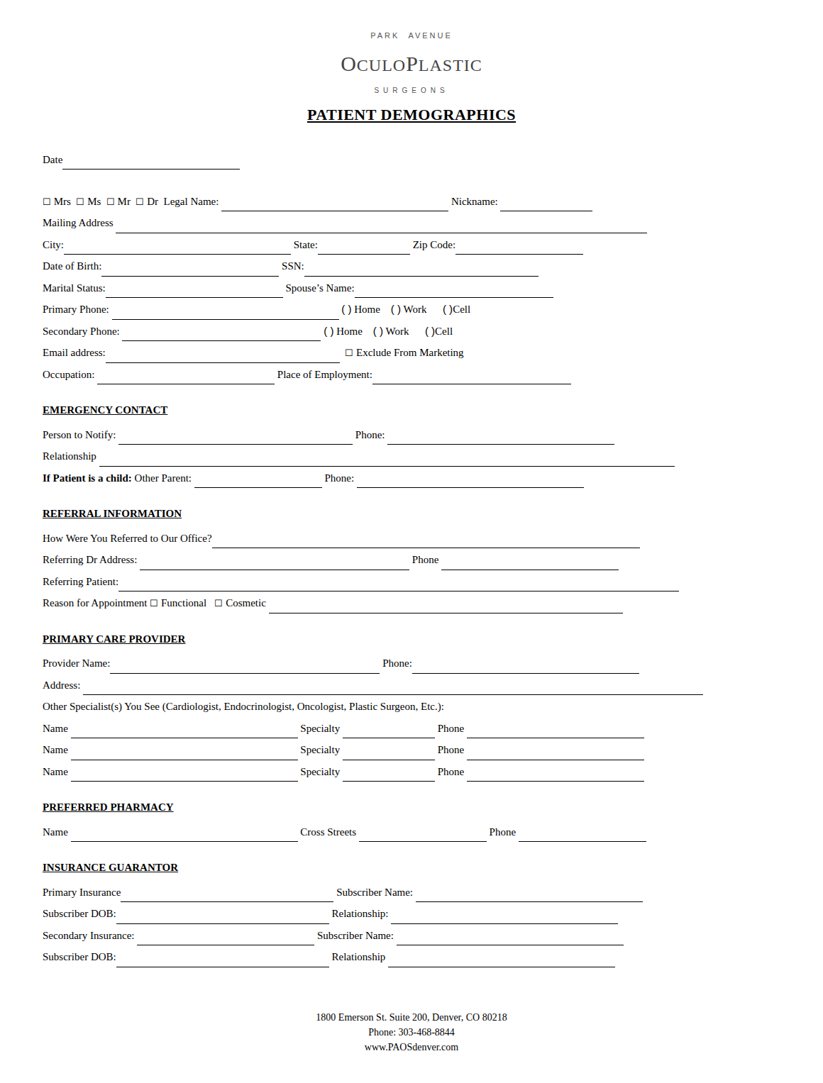PARK AVENUE
OCULOPLASTIC
SURGEONS
PATIENT DEMOGRAPHICS
Date
☐ Mrs ☐ Ms ☐ Mr ☐ Dr Legal Name: Nickname:
Mailing Address
City: State: Zip Code:
Date of Birth: SSN:
Marital Status: Spouse’s Name:
Primary Phone: ( ) Home ( ) Work ( ) Cell
Secondary Phone: ( ) Home ( ) Work ( ) Cell
Email address: ☐ Exclude From Marketing
Occupation: Place of Employment:
EMERGENCY CONTACT
Person to Notify: Phone:
Relationship
If Patient is a child: Other Parent: Phone:
REFERRAL INFORMATION
How Were You Referred to Our Office?
Referring Dr Address: Phone
Referring Patient:
Reason for Appointment ☐ Functional ☐ Cosmetic
PRIMARY CARE PROVIDER
Provider Name: Phone:
Address:
Other Specialist(s) You See (Cardiologist, Endocrinologist, Oncologist, Plastic Surgeon, Etc.):
Name Specialty Phone
Name Specialty Phone
Name Specialty Phone
PREFERRED PHARMACY
Name Cross Streets Phone
INSURANCE GUARANTOR
Primary Insurance Subscriber Name:
Subscriber DOB: Relationship:
Secondary Insurance: Subscriber Name:
Subscriber DOB: Relationship
1800 Emerson St. Suite 200, Denver, CO 80218
Phone: 303-468-8844
www.PAOSdenver.com